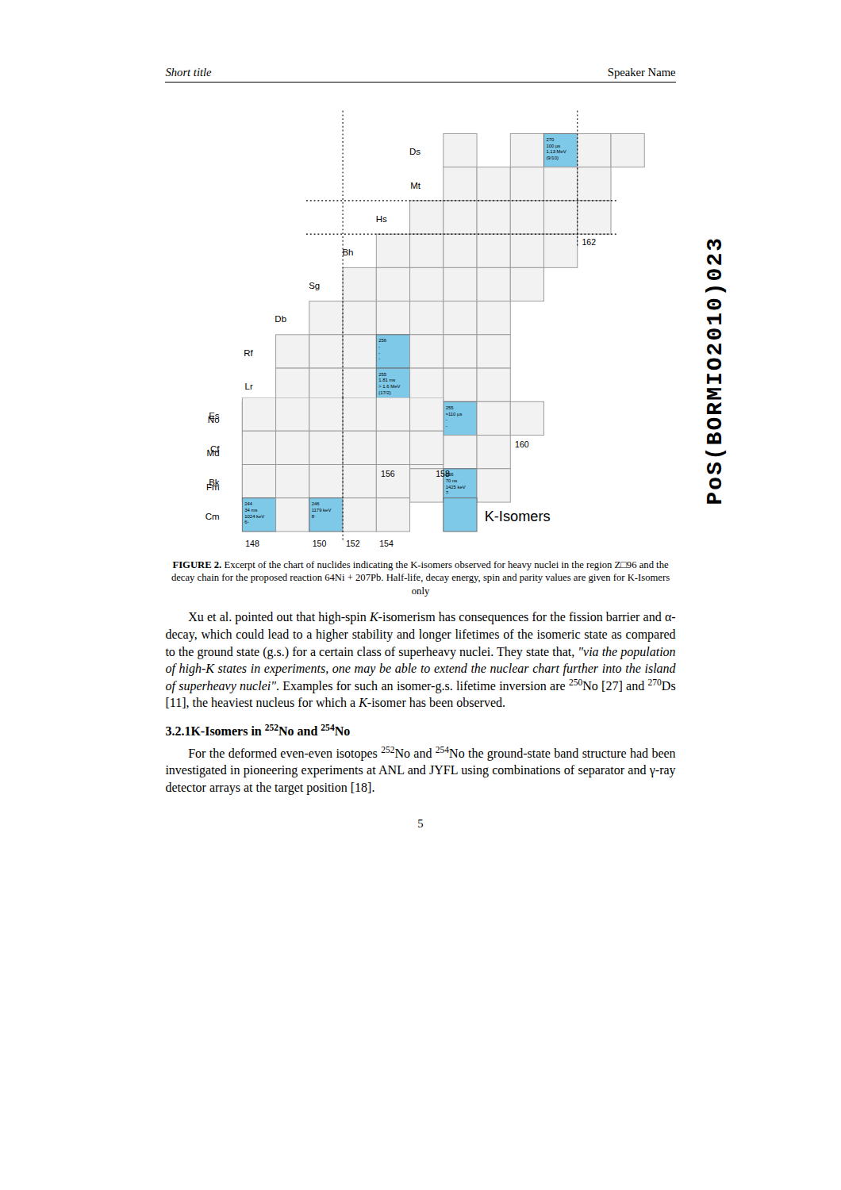Short title Speaker Name
PoS(BORMIO2010)023
Ds 270 100 µs 1.13 MeV (9/10) Mt Hs Bh 162 Sg Db Rf 256 - - - Lr 255 1.81 ms > 1.6 MeV (17/2) No 250 42 µs - (6+) 252 110 ms 1254 keV 8- 253 ≈750 µs ≈1.5 MeV - 254 264 ms 198 µs 1293 keV 2.9 MeV 8- 16+ 255 ≈110 µs - - Md 160 Fm 248 ≈8 ms - - 250 1.92 s 1195 keV 8- 256 70 ns 1425 keV 7-
Es Cf Bk 156 158 Cm 244 34 ms 1024 keV 6+ 246 1179 keV 8- K-Isomers 148 150 152 154
FIGURE 2. Excerpt of the chart of nuclides indicating the K-isomers observed for heavy nuclei in the region Z□96 and the decay chain for the proposed reaction 64Ni + 207Pb. Half-life, decay energy, spin and parity values are given for K-Isomers only
Xu et al. pointed out that high-spin K-isomerism has consequences for the fission barrier and α-decay, which could lead to a higher stability and longer lifetimes of the isomeric state as compared to the ground state (g.s.) for a certain class of superheavy nuclei. They state that, "via the population of high-K states in experiments, one may be able to extend the nuclear chart further into the island of superheavy nuclei". Examples for such an isomer-g.s. lifetime inversion are 250No [27] and 270Ds [11], the heaviest nucleus for which a K-isomer has been observed.
3.2.1K-Isomers in 252No and 254No
For the deformed even-even isotopes 252No and 254No the ground-state band structure had been investigated in pioneering experiments at ANL and JYFL using combinations of separator and γ-ray detector arrays at the target position [18].
5